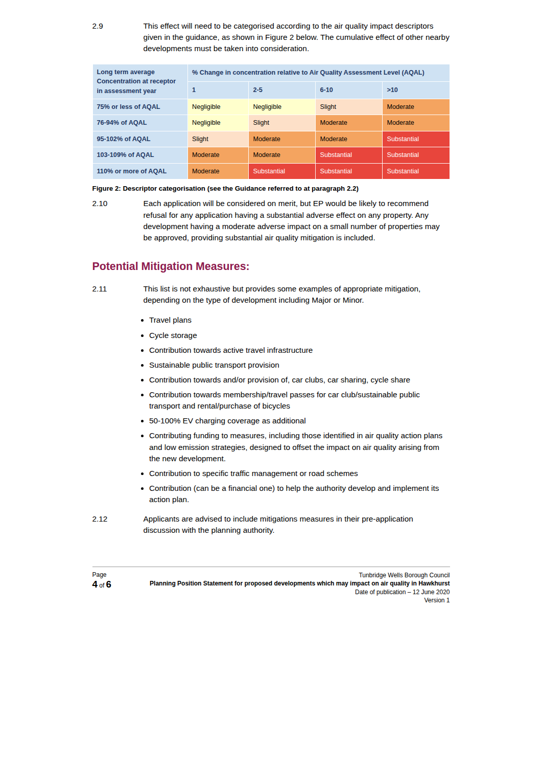2.9
This effect will need to be categorised according to the air quality impact descriptors given in the guidance, as shown in Figure 2 below. The cumulative effect of other nearby developments must be taken into consideration.
| Long term average Concentration at receptor in assessment year | % Change in concentration relative to Air Quality Assessment Level (AQAL) |
| --- | --- |
| 1 | 2-5 | 6-10 | >10 |
| 75% or less of AQAL | Negligible | Negligible | Slight | Moderate |
| 76-94% of AQAL | Negligible | Slight | Moderate | Moderate |
| 95-102% of AQAL | Slight | Moderate | Moderate | Substantial |
| 103-109% of AQAL | Moderate | Moderate | Substantial | Substantial |
| 110% or more of AQAL | Moderate | Substantial | Substantial | Substantial |
Figure 2: Descriptor categorisation (see the Guidance referred to at paragraph 2.2)
2.10
Each application will be considered on merit, but EP would be likely to recommend refusal for any application having a substantial adverse effect on any property. Any development having a moderate adverse impact on a small number of properties may be approved, providing substantial air quality mitigation is included.
Potential Mitigation Measures:
2.11
This list is not exhaustive but provides some examples of appropriate mitigation, depending on the type of development including Major or Minor.
Travel plans
Cycle storage
Contribution towards active travel infrastructure
Sustainable public transport provision
Contribution towards and/or provision of, car clubs, car sharing, cycle share
Contribution towards membership/travel passes for car club/sustainable public transport and rental/purchase of bicycles
50-100% EV charging coverage as additional
Contributing funding to measures, including those identified in air quality action plans and low emission strategies, designed to offset the impact on air quality arising from the new development.
Contribution to specific traffic management or road schemes
Contribution (can be a financial one) to help the authority develop and implement its action plan.
2.12
Applicants are advised to include mitigations measures in their pre-application discussion with the planning authority.
Page
4 of 6
Tunbridge Wells Borough Council
Planning Position Statement for proposed developments which may impact on air quality in Hawkhurst
Date of publication – 12 June 2020
Version 1